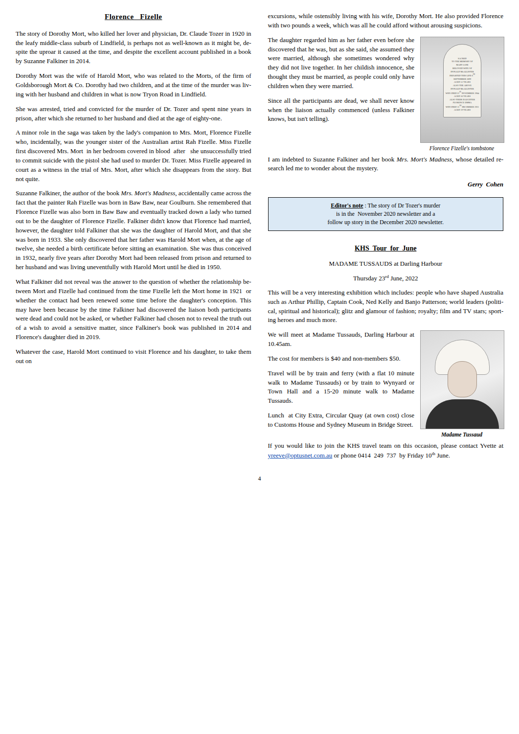Florence Fizelle
The story of Dorothy Mort, who killed her lover and physician, Dr. Claude Tozer in 1920 in the leafy middle-class suburb of Lindfield, is perhaps not as well-known as it might be, despite the uproar it caused at the time, and despite the excellent account published in a book by Suzanne Falkiner in 2014.
Dorothy Mort was the wife of Harold Mort, who was related to the Morts, of the firm of Goldsborough Mort & Co. Dorothy had two children, and at the time of the murder was living with her husband and children in what is now Tryon Road in Lindfield.
She was arrested, tried and convicted for the murder of Dr. Tozer and spent nine years in prison, after which she returned to her husband and died at the age of eighty-one.
A minor role in the saga was taken by the lady's companion to Mrs. Mort, Florence Fizelle who, incidentally, was the younger sister of the Australian artist Rah Fizelle. Miss Fizelle first discovered Mrs. Mort in her bedroom covered in blood after she unsuccessfully tried to commit suicide with the pistol she had used to murder Dr. Tozer. Miss Fizelle appeared in court as a witness in the trial of Mrs. Mort, after which she disappears from the story. But not quite.
Suzanne Falkiner, the author of the book Mrs. Mort's Madness, accidentally came across the fact that the painter Rah Fizelle was born in Baw Baw, near Goulburn. She remembered that Florence Fizelle was also born in Baw Baw and eventually tracked down a lady who turned out to be the daughter of Florence Fizelle. Falkiner didn't know that Florence had married, however, the daughter told Falkiner that she was the daughter of Harold Mort, and that she was born in 1933. She only discovered that her father was Harold Mort when, at the age of twelve, she needed a birth certificate before sitting an examination. She was thus conceived in 1932, nearly five years after Dorothy Mort had been released from prison and returned to her husband and was living uneventfully with Harold Mort until he died in 1950.
What Falkiner did not reveal was the answer to the question of whether the relationship between Mort and Fizelle had continued from the time Fizelle left the Mort home in 1921 or whether the contact had been renewed some time before the daughter's conception. This may have been because by the time Falkiner had discovered the liaison both participants were dead and could not be asked, or whether Falkiner had chosen not to reveal the truth out of a wish to avoid a sensitive matter, since Falkiner's book was published in 2014 and Florence's daughter died in 2019.
Whatever the case, Harold Mort continued to visit Florence and his daughter, to take them out on
excursions, while ostensibly living with his wife, Dorothy Mort. He also provided Florence with two pounds a week, which was all he could afford without arousing suspicions.
SACRED
TO THE MEMORY OF
MARY JANE
BELOVED WIFE OF
DONALD McALLISTER
DEPARTED THIS LIFE 6TH SEPTEMBER 1899
AGED 51 YEARS
ALSO THE ABOVE
DONALD McALLISTER
WHO DIED 21ST NOVEMBER 1904
AGED 56 YEARS
ALSO THEIR DAUGHTER
FLORENCE EMMA
WHO DIED 11TH DECEMBER 1921
AGED 19 YEARS
Florence Fizelle's tombstone
The daughter regarded him as her father even before she discovered that he was, but as she said, she assumed they were married, although she sometimes wondered why they did not live together. In her childish innocence, she thought they must be married, as people could only have children when they were married.
Since all the participants are dead, we shall never know when the liaison actually commenced (unless Falkiner knows, but isn't telling).
I am indebted to Suzanne Falkiner and her book Mrs. Mort's Madness, whose detailed research led me to wonder about the mystery.
Gerry Cohen
Editor's note : The story of Dr Tozer's murder
is in the November 2020 newsletter and a
follow up story in the December 2020 newsletter.
KHS Tour for June
MADAME TUSSAUDS at Darling Harbour
Thursday 23rd June, 2022
This will be a very interesting exhibition which includes: people who have shaped Australia such as Arthur Phillip, Captain Cook, Ned Kelly and Banjo Patterson; world leaders (political, spiritual and historical); glitz and glamour of fashion; royalty; film and TV stars; sporting heroes and much more.
Madame Tussaud
We will meet at Madame Tussauds, Darling Harbour at 10.45am.
The cost for members is $40 and non-members $50.
Travel will be by train and ferry (with a flat 10 minute walk to Madame Tussauds) or by train to Wynyard or Town Hall and a 15-20 minute walk to Madame Tussauds.
Lunch at City Extra, Circular Quay (at own cost) close to Customs House and Sydney Museum in Bridge Street.
If you would like to join the KHS travel team on this occasion, please contact Yvette at yreeve@optusnet.com.au or phone 0414 249 737 by Friday 10th June.
4